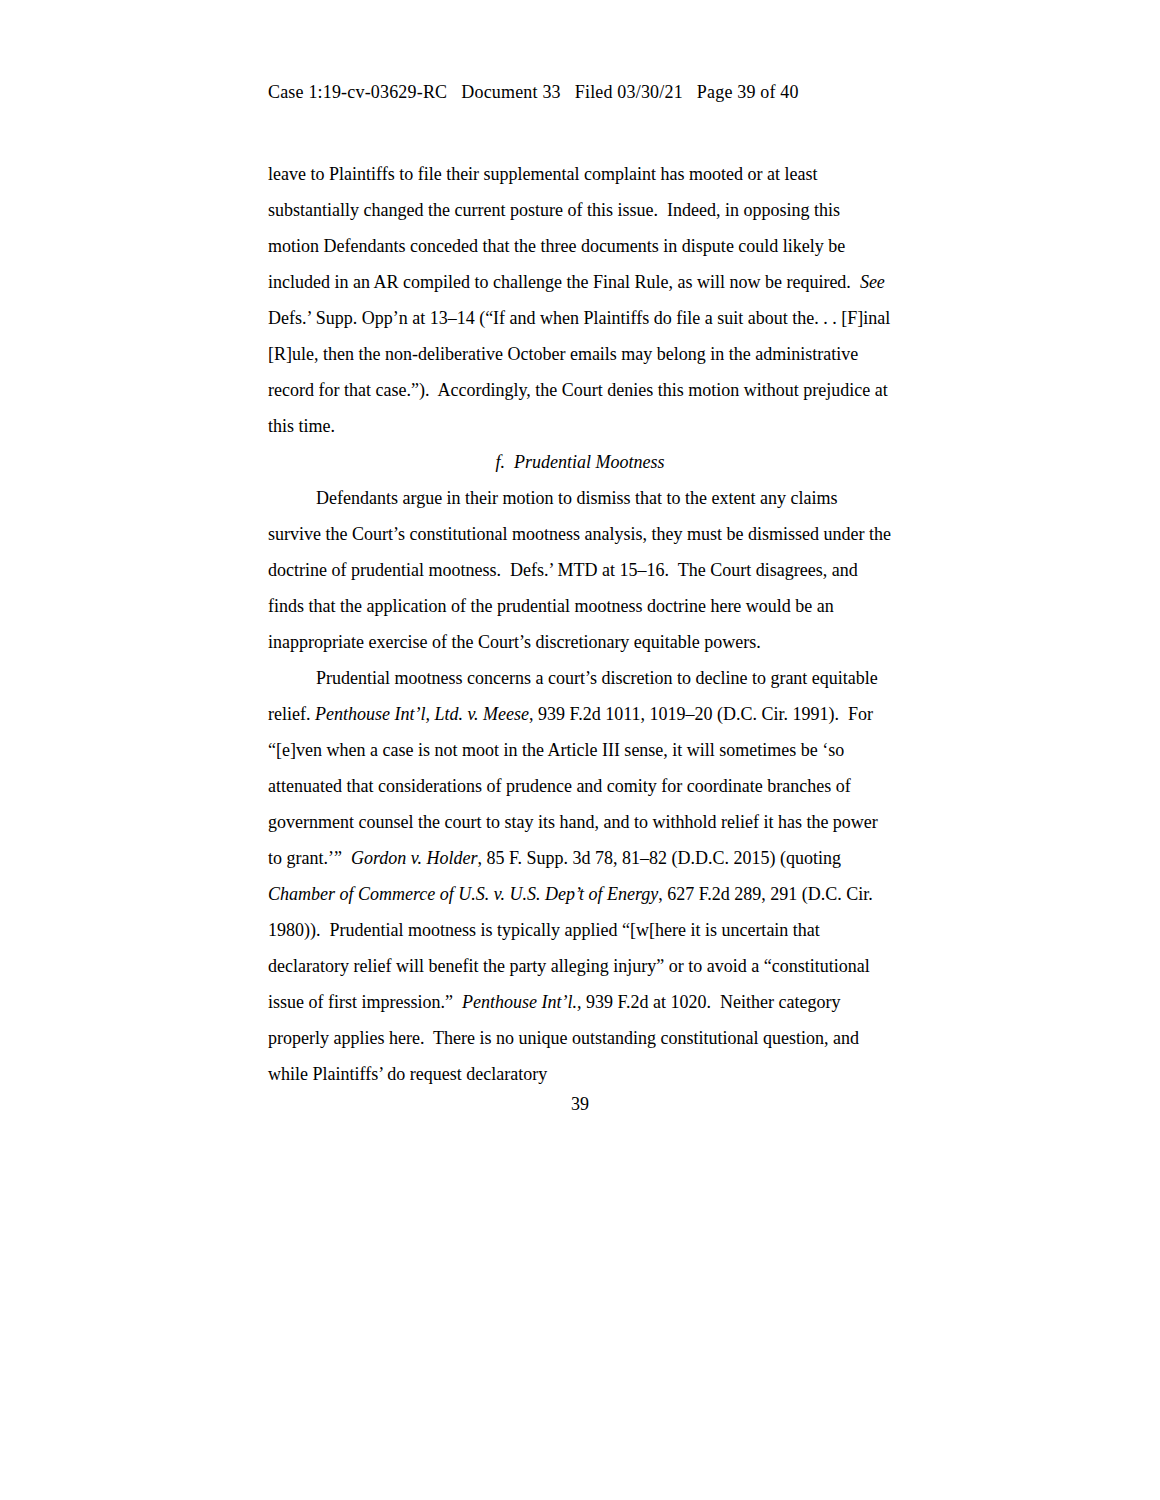Case 1:19-cv-03629-RC Document 33 Filed 03/30/21 Page 39 of 40
leave to Plaintiffs to file their supplemental complaint has mooted or at least substantially changed the current posture of this issue. Indeed, in opposing this motion Defendants conceded that the three documents in dispute could likely be included in an AR compiled to challenge the Final Rule, as will now be required. See Defs.’ Supp. Opp’n at 13–14 (“If and when Plaintiffs do file a suit about the. . . [F]inal [R]ule, then the non-deliberative October emails may belong in the administrative record for that case.”). Accordingly, the Court denies this motion without prejudice at this time.
f. Prudential Mootness
Defendants argue in their motion to dismiss that to the extent any claims survive the Court’s constitutional mootness analysis, they must be dismissed under the doctrine of prudential mootness. Defs.’ MTD at 15–16. The Court disagrees, and finds that the application of the prudential mootness doctrine here would be an inappropriate exercise of the Court’s discretionary equitable powers.
Prudential mootness concerns a court’s discretion to decline to grant equitable relief. Penthouse Int’l, Ltd. v. Meese, 939 F.2d 1011, 1019–20 (D.C. Cir. 1991). For “[e]ven when a case is not moot in the Article III sense, it will sometimes be ‘so attenuated that considerations of prudence and comity for coordinate branches of government counsel the court to stay its hand, and to withhold relief it has the power to grant.’” Gordon v. Holder, 85 F. Supp. 3d 78, 81–82 (D.D.C. 2015) (quoting Chamber of Commerce of U.S. v. U.S. Dep’t of Energy, 627 F.2d 289, 291 (D.C. Cir. 1980)). Prudential mootness is typically applied “[w[here it is uncertain that declaratory relief will benefit the party alleging injury” or to avoid a “constitutional issue of first impression.” Penthouse Int’l., 939 F.2d at 1020. Neither category properly applies here. There is no unique outstanding constitutional question, and while Plaintiffs’ do request declaratory
39